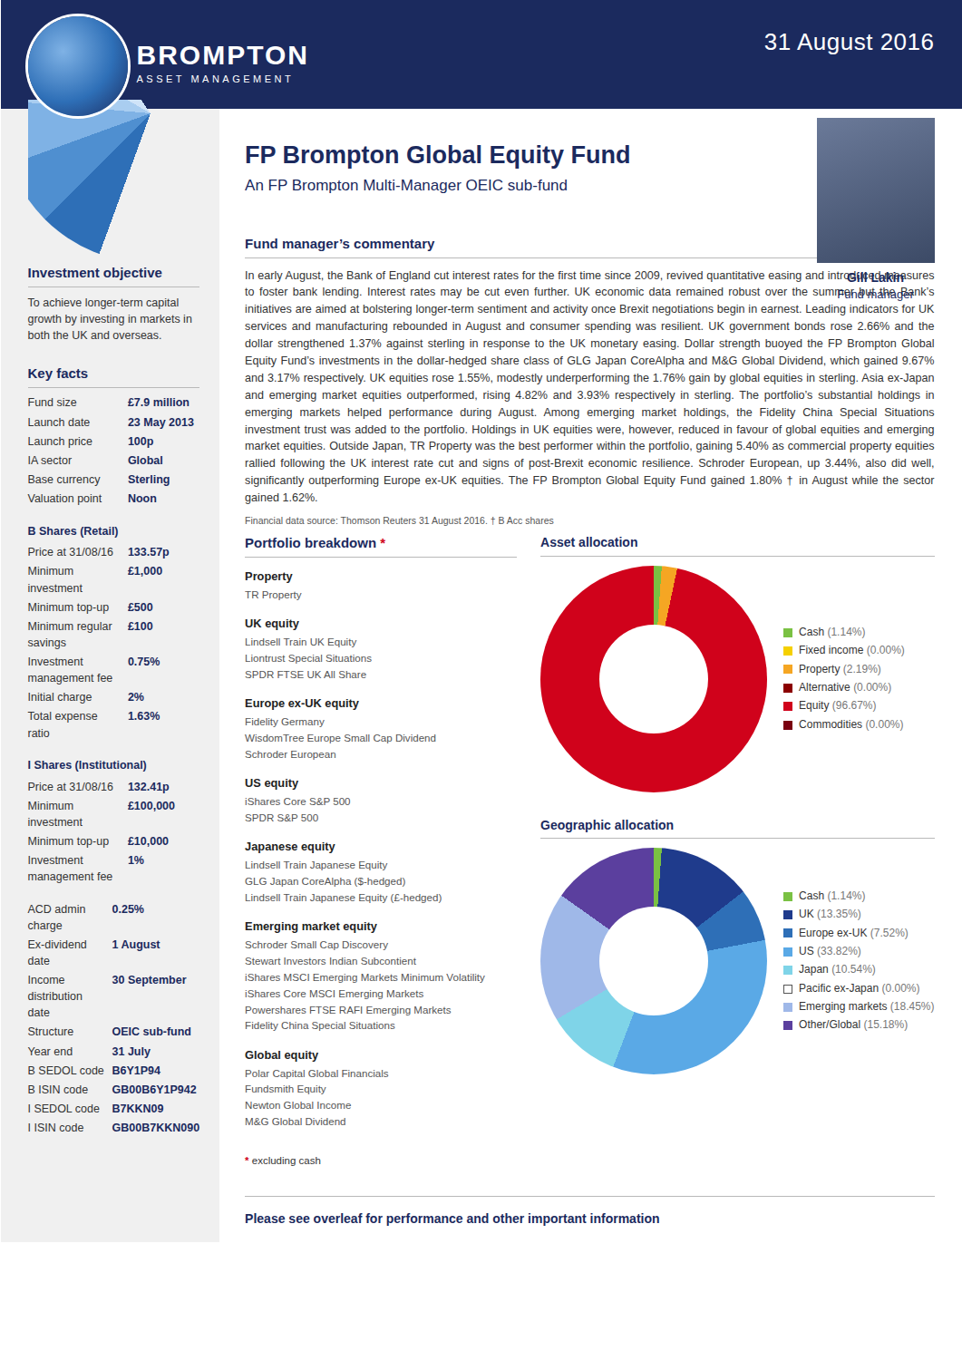31 August 2016
BROMPTON
ASSET MANAGEMENT
Gill Lakin
Fund manager
Investment objective
To achieve longer-term capital growth by investing in markets in both the UK and overseas.
Key facts
| Fund size | £7.9 million |
| Launch date | 23 May 2013 |
| Launch price | 100p |
| IA sector | Global |
| Base currency | Sterling |
| Valuation point | Noon |
B Shares (Retail)
| Price at 31/08/16 | 133.57p |
| Minimum investment | £1,000 |
| Minimum top-up | £500 |
| Minimum regular savings | £100 |
| Investment management fee | 0.75% |
| Initial charge | 2% |
| Total expense ratio | 1.63% |
I Shares (Institutional)
| Price at 31/08/16 | 132.41p |
| Minimum investment | £100,000 |
| Minimum top-up | £10,000 |
| Investment management fee | 1% |
| ACD admin charge | 0.25% |
| Ex-dividend date | 1 August |
| Income distribution date | 30 September |
| Structure | OEIC sub-fund |
| Year end | 31 July |
| B SEDOL code | B6Y1P94 |
| B ISIN code | GB00B6Y1P942 |
| I SEDOL code | B7KKN09 |
| I ISIN code | GB00B7KKN090 |
FP Brompton Global Equity Fund
An FP Brompton Multi-Manager OEIC sub-fund
Fund manager’s commentary
In early August, the Bank of England cut interest rates for the first time since 2009, revived quantitative easing and introduced measures to foster bank lending. Interest rates may be cut even further. UK economic data remained robust over the summer but the Bank’s initiatives are aimed at bolstering longer-term sentiment and activity once Brexit negotiations begin in earnest. Leading indicators for UK services and manufacturing rebounded in August and consumer spending was resilient. UK government bonds rose 2.66% and the dollar strengthened 1.37% against sterling in response to the UK monetary easing. Dollar strength buoyed the FP Brompton Global Equity Fund’s investments in the dollar-hedged share class of GLG Japan CoreAlpha and M&G Global Dividend, which gained 9.67% and 3.17% respectively. UK equities rose 1.55%, modestly underperforming the 1.76% gain by global equities in sterling. Asia ex-Japan and emerging market equities outperformed, rising 4.82% and 3.93% respectively in sterling. The portfolio’s substantial holdings in emerging markets helped performance during August. Among emerging market holdings, the Fidelity China Special Situations investment trust was added to the portfolio. Holdings in UK equities were, however, reduced in favour of global equities and emerging market equities. Outside Japan, TR Property was the best performer within the portfolio, gaining 5.40% as commercial property equities rallied following the UK interest rate cut and signs of post-Brexit economic resilience. Schroder European, up 3.44%, also did well, significantly outperforming Europe ex-UK equities. The FP Brompton Global Equity Fund gained 1.80% † in August while the sector gained 1.62%.
Financial data source: Thomson Reuters 31 August 2016. † B Acc shares
Portfolio breakdown *
Property
TR Property
UK equity
Lindsell Train UK Equity
Liontrust Special Situations
SPDR FTSE UK All Share
Europe ex-UK equity
Fidelity Germany
WisdomTree Europe Small Cap Dividend
Schroder European
US equity
iShares Core S&P 500
SPDR S&P 500
Japanese equity
Lindsell Train Japanese Equity
GLG Japan CoreAlpha ($-hedged)
Lindsell Train Japanese Equity (£-hedged)
Emerging market equity
Schroder Small Cap Discovery
Stewart Investors Indian Subcontient
iShares MSCI Emerging Markets Minimum Volatility
iShares Core MSCI Emerging Markets
Powershares FTSE RAFI Emerging Markets
Fidelity China Special Situations
Global equity
Polar Capital Global Financials
Fundsmith Equity
Newton Global Income
M&G Global Dividend
* excluding cash
Asset allocation
Cash (1.14%)
Fixed income (0.00%)
Property (2.19%)
Alternative (0.00%)
Equity (96.67%)
Commodities (0.00%)
Geographic allocation
Cash (1.14%)
UK (13.35%)
Europe ex-UK (7.52%)
US (33.82%)
Japan (10.54%)
Pacific ex-Japan (0.00%)
Emerging markets (18.45%)
Other/Global (15.18%)
Please see overleaf for performance and other important information